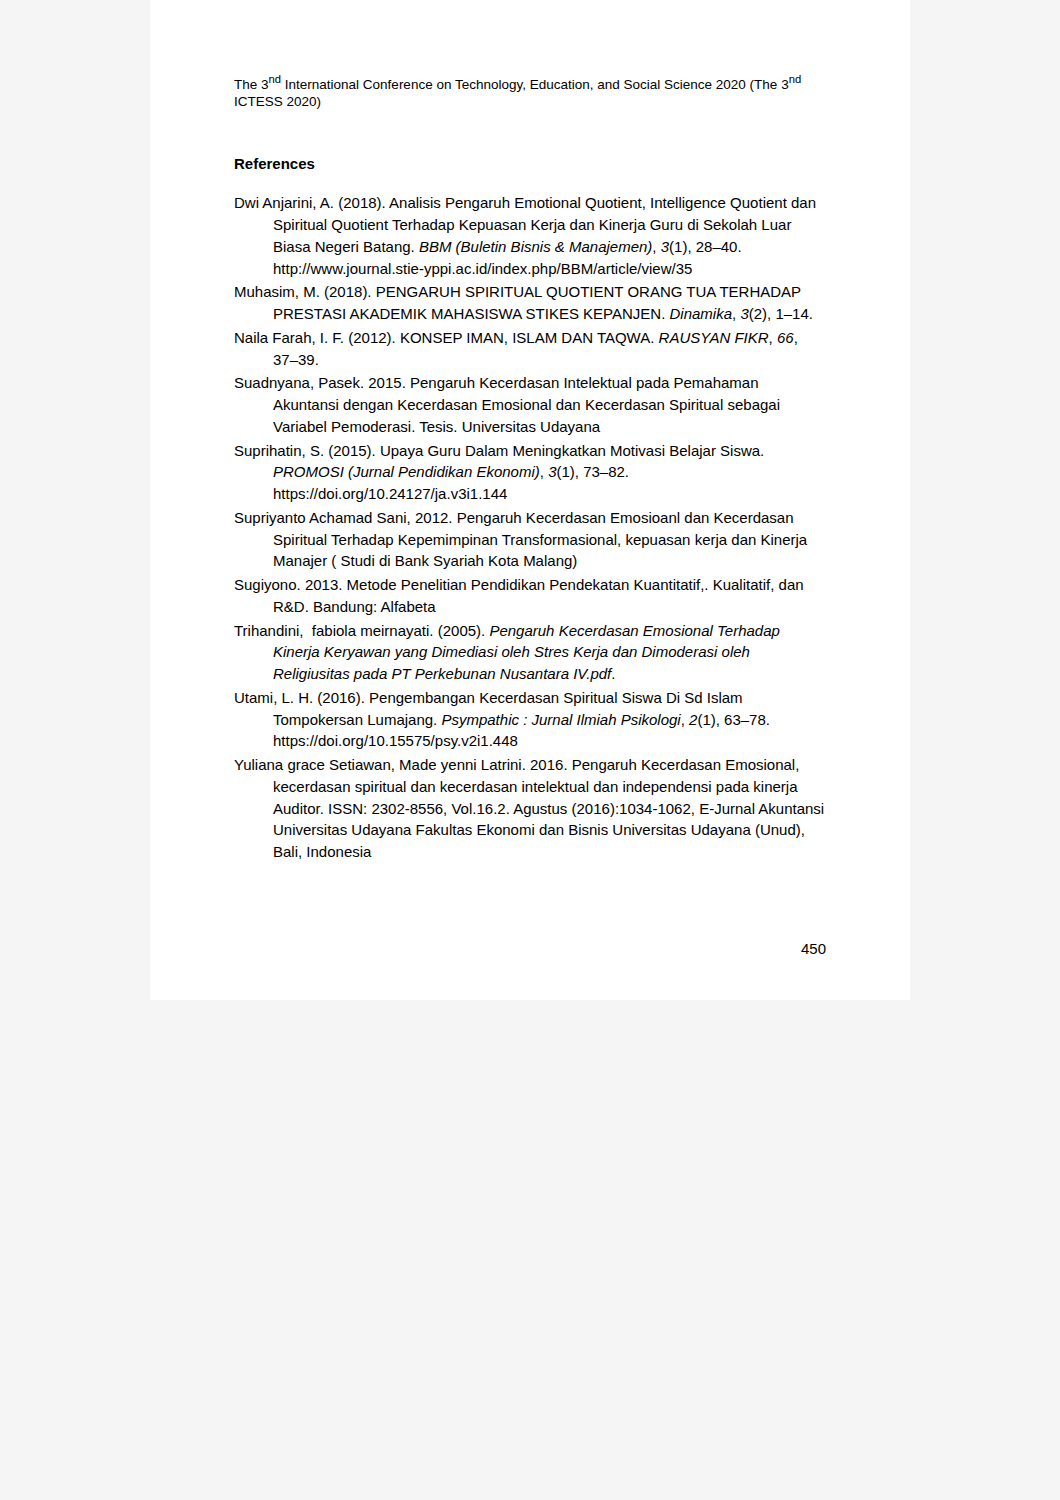The 3nd International Conference on Technology, Education, and Social Science 2020 (The 3nd ICTESS 2020)
References
Dwi Anjarini, A. (2018). Analisis Pengaruh Emotional Quotient, Intelligence Quotient dan Spiritual Quotient Terhadap Kepuasan Kerja dan Kinerja Guru di Sekolah Luar Biasa Negeri Batang. BBM (Buletin Bisnis & Manajemen), 3(1), 28–40. http://www.journal.stie-yppi.ac.id/index.php/BBM/article/view/35
Muhasim, M. (2018). PENGARUH SPIRITUAL QUOTIENT ORANG TUA TERHADAP PRESTASI AKADEMIK MAHASISWA STIKES KEPANJEN. Dinamika, 3(2), 1–14.
Naila Farah, I. F. (2012). KONSEP IMAN, ISLAM DAN TAQWA. RAUSYAN FIKR, 66, 37–39.
Suadnyana, Pasek. 2015. Pengaruh Kecerdasan Intelektual pada Pemahaman Akuntansi dengan Kecerdasan Emosional dan Kecerdasan Spiritual sebagai Variabel Pemoderasi. Tesis. Universitas Udayana
Suprihatin, S. (2015). Upaya Guru Dalam Meningkatkan Motivasi Belajar Siswa. PROMOSI (Jurnal Pendidikan Ekonomi), 3(1), 73–82. https://doi.org/10.24127/ja.v3i1.144
Supriyanto Achamad Sani, 2012. Pengaruh Kecerdasan Emosioanl dan Kecerdasan Spiritual Terhadap Kepemimpinan Transformasional, kepuasan kerja dan Kinerja Manajer ( Studi di Bank Syariah Kota Malang)
Sugiyono. 2013. Metode Penelitian Pendidikan Pendekatan Kuantitatif,. Kualitatif, dan R&D. Bandung: Alfabeta
Trihandini, fabiola meirnayati. (2005). Pengaruh Kecerdasan Emosional Terhadap Kinerja Keryawan yang Dimediasi oleh Stres Kerja dan Dimoderasi oleh Religiusitas pada PT Perkebunan Nusantara IV.pdf.
Utami, L. H. (2016). Pengembangan Kecerdasan Spiritual Siswa Di Sd Islam Tompokersan Lumajang. Psympathic : Jurnal Ilmiah Psikologi, 2(1), 63–78. https://doi.org/10.15575/psy.v2i1.448
Yuliana grace Setiawan, Made yenni Latrini. 2016. Pengaruh Kecerdasan Emosional, kecerdasan spiritual dan kecerdasan intelektual dan independensi pada kinerja Auditor. ISSN: 2302-8556, Vol.16.2. Agustus (2016):1034-1062, E-Jurnal Akuntansi Universitas Udayana Fakultas Ekonomi dan Bisnis Universitas Udayana (Unud), Bali, Indonesia
450